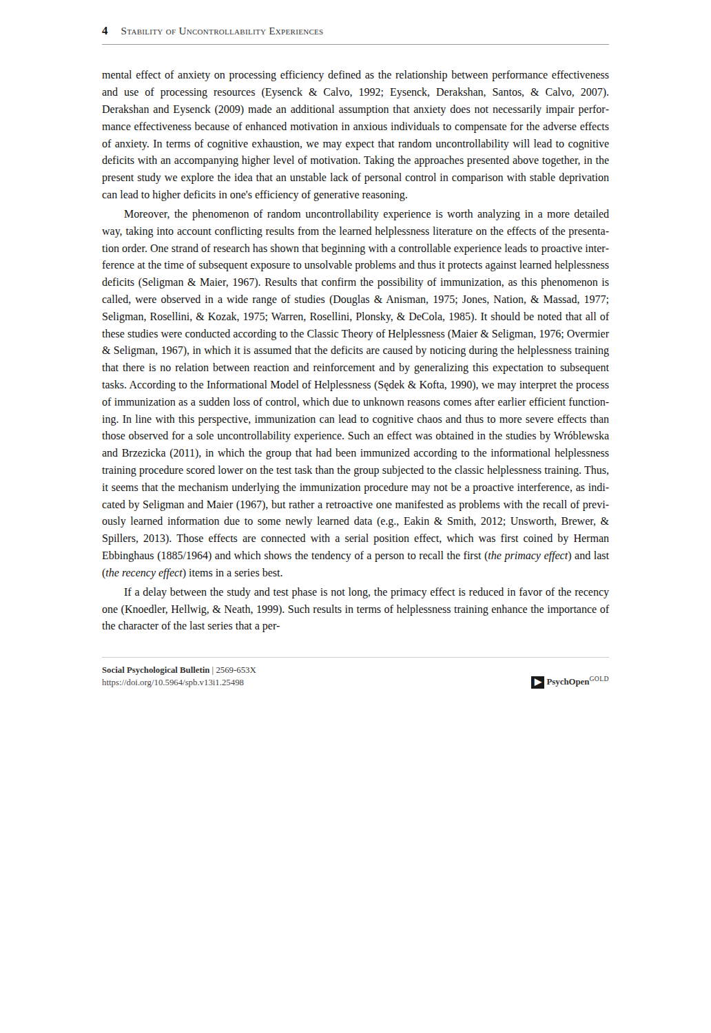4 Stability of Uncontrollability Experiences
mental effect of anxiety on processing efficiency defined as the relationship between performance effectiveness and use of processing resources (Eysenck & Calvo, 1992; Eysenck, Derakshan, Santos, & Calvo, 2007). Derakshan and Eysenck (2009) made an additional assumption that anxiety does not necessarily impair performance effectiveness because of enhanced motivation in anxious individuals to compensate for the adverse effects of anxiety. In terms of cognitive exhaustion, we may expect that random uncontrollability will lead to cognitive deficits with an accompanying higher level of motivation. Taking the approaches presented above together, in the present study we explore the idea that an unstable lack of personal control in comparison with stable deprivation can lead to higher deficits in one's efficiency of generative reasoning.
Moreover, the phenomenon of random uncontrollability experience is worth analyzing in a more detailed way, taking into account conflicting results from the learned helplessness literature on the effects of the presentation order. One strand of research has shown that beginning with a controllable experience leads to proactive interference at the time of subsequent exposure to unsolvable problems and thus it protects against learned helplessness deficits (Seligman & Maier, 1967). Results that confirm the possibility of immunization, as this phenomenon is called, were observed in a wide range of studies (Douglas & Anisman, 1975; Jones, Nation, & Massad, 1977; Seligman, Rosellini, & Kozak, 1975; Warren, Rosellini, Plonsky, & DeCola, 1985). It should be noted that all of these studies were conducted according to the Classic Theory of Helplessness (Maier & Seligman, 1976; Overmier & Seligman, 1967), in which it is assumed that the deficits are caused by noticing during the helplessness training that there is no relation between reaction and reinforcement and by generalizing this expectation to subsequent tasks. According to the Informational Model of Helplessness (Sędek & Kofta, 1990), we may interpret the process of immunization as a sudden loss of control, which due to unknown reasons comes after earlier efficient functioning. In line with this perspective, immunization can lead to cognitive chaos and thus to more severe effects than those observed for a sole uncontrollability experience. Such an effect was obtained in the studies by Wróblewska and Brzezicka (2011), in which the group that had been immunized according to the informational helplessness training procedure scored lower on the test task than the group subjected to the classic helplessness training. Thus, it seems that the mechanism underlying the immunization procedure may not be a proactive interference, as indicated by Seligman and Maier (1967), but rather a retroactive one manifested as problems with the recall of previously learned information due to some newly learned data (e.g., Eakin & Smith, 2012; Unsworth, Brewer, & Spillers, 2013). Those effects are connected with a serial position effect, which was first coined by Herman Ebbinghaus (1885/1964) and which shows the tendency of a person to recall the first (the primacy effect) and last (the recency effect) items in a series best.
If a delay between the study and test phase is not long, the primacy effect is reduced in favor of the recency one (Knoedler, Hellwig, & Neath, 1999). Such results in terms of helplessness training enhance the importance of the character of the last series that a per-
Social Psychological Bulletin | 2569-653X
https://doi.org/10.5964/spb.v13i1.25498
▶PsychOpen GOLD